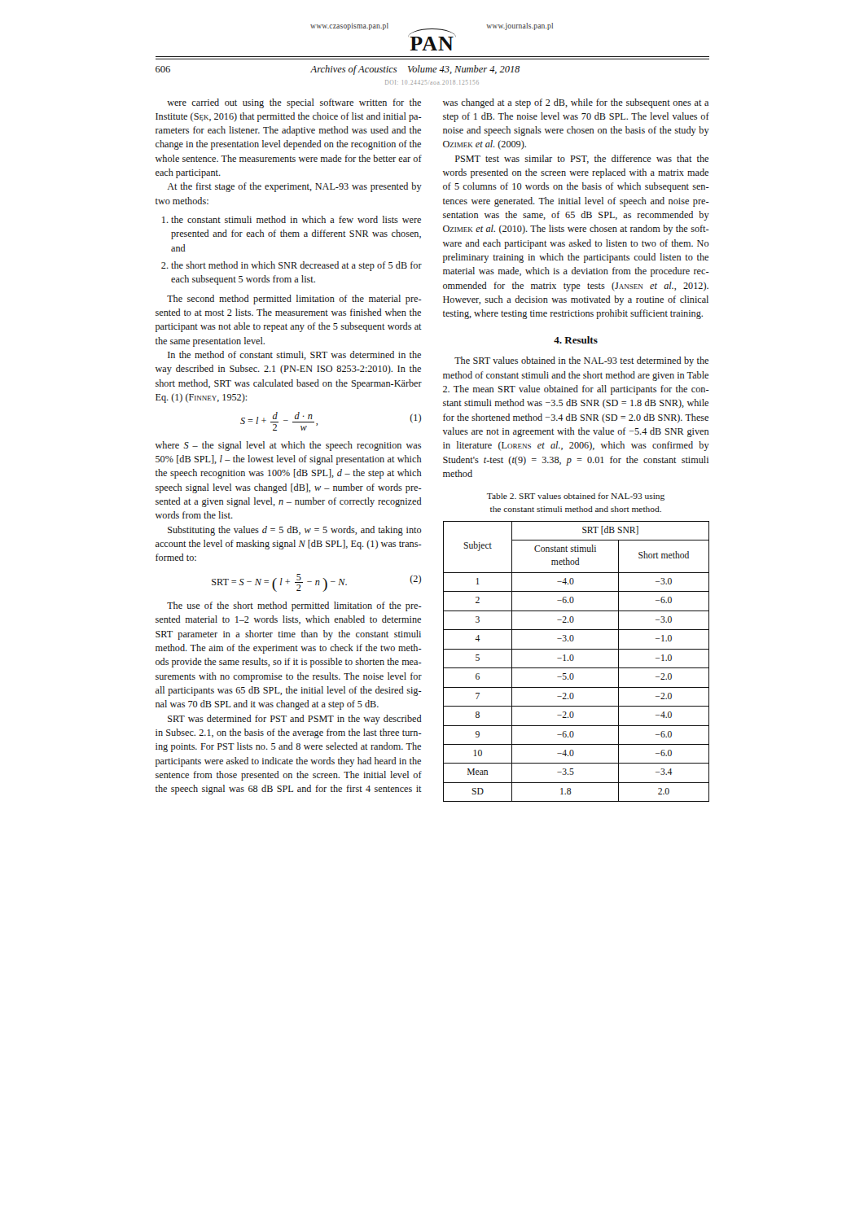www.czasopisma.pan.pl www.journals.pan.pl
PAN
606
Archives of Acoustics Volume 43, Number 4, 2018
606
DOI: 10.24425/aoa.2018.125156
were carried out using the special software written for the Institute (Sęk, 2016) that permitted the choice of list and initial parameters for each listener. The adaptive method was used and the change in the presentation level depended on the recognition of the whole sentence. The measurements were made for the better ear of each participant.
At the first stage of the experiment, NAL-93 was presented by two methods:
the constant stimuli method in which a few word lists were presented and for each of them a different SNR was chosen, and
the short method in which SNR decreased at a step of 5 dB for each subsequent 5 words from a list.
The second method permitted limitation of the material presented to at most 2 lists. The measurement was finished when the participant was not able to repeat any of the 5 subsequent words at the same presentation level.
In the method of constant stimuli, SRT was determined in the way described in Subsec. 2.1 (PN-EN ISO 8253-2:2010). In the short method, SRT was calculated based on the Spearman-Kärber Eq. (1) (Finney, 1952):
(1) S = l + d 2 − d · n w,
where S – the signal level at which the speech recognition was 50% [dB SPL], l – the lowest level of signal presentation at which the speech recognition was 100% [dB SPL], d – the step at which speech signal level was changed [dB], w – number of words presented at a given signal level, n – number of correctly recognized words from the list.
Substituting the values d = 5 dB, w = 5 words, and taking into account the level of masking signal N [dB SPL], Eq. (1) was transformed to:
(2) SRT = S − N = ( l + 52 − n ) − N.
The use of the short method permitted limitation of the presented material to 1–2 words lists, which enabled to determine SRT parameter in a shorter time than by the constant stimuli method. The aim of the experiment was to check if the two methods provide the same results, so if it is possible to shorten the measurements with no compromise to the results. The noise level for all participants was 65 dB SPL, the initial level of the desired signal was 70 dB SPL and it was changed at a step of 5 dB.
SRT was determined for PST and PSMT in the way described in Subsec. 2.1, on the basis of the average from the last three turning points. For PST lists no. 5 and 8 were selected at random. The participants were asked to indicate the words they had heard in the sentence from those presented on the screen. The initial level of the speech signal was 68 dB SPL and for the first 4 sentences it was changed at a step of 2 dB, while for the subsequent ones at a step of 1 dB. The noise level was 70 dB SPL. The level values of noise and speech signals were chosen on the basis of the study by Ozimek et al. (2009).
PSMT test was similar to PST, the difference was that the words presented on the screen were replaced with a matrix made of 5 columns of 10 words on the basis of which subsequent sentences were generated. The initial level of speech and noise presentation was the same, of 65 dB SPL, as recommended by Ozimek et al. (2010). The lists were chosen at random by the software and each participant was asked to listen to two of them. No preliminary training in which the participants could listen to the material was made, which is a deviation from the procedure recommended for the matrix type tests (Jansen et al., 2012). However, such a decision was motivated by a routine of clinical testing, where testing time restrictions prohibit sufficient training.
4. Results
The SRT values obtained in the NAL-93 test determined by the method of constant stimuli and the short method are given in Table 2. The mean SRT value obtained for all participants for the constant stimuli method was −3.5 dB SNR (SD = 1.8 dB SNR), while for the shortened method −3.4 dB SNR (SD = 2.0 dB SNR). These values are not in agreement with the value of −5.4 dB SNR given in literature (Lorens et al., 2006), which was confirmed by Student's t-test (t(9) = 3.38, p = 0.01 for the constant stimuli method
Table 2. SRT values obtained for NAL-93 using
the constant stimuli method and short method.
| Subject | SRT [dB SNR] |
| --- | --- |
| Constant stimuli method | Short method |
| 1 | −4.0 | −3.0 |
| 2 | −6.0 | −6.0 |
| 3 | −2.0 | −3.0 |
| 4 | −3.0 | −1.0 |
| 5 | −1.0 | −1.0 |
| 6 | −5.0 | −2.0 |
| 7 | −2.0 | −2.0 |
| 8 | −2.0 | −4.0 |
| 9 | −6.0 | −6.0 |
| 10 | −4.0 | −6.0 |
| Mean | −3.5 | −3.4 |
| SD | 1.8 | 2.0 |